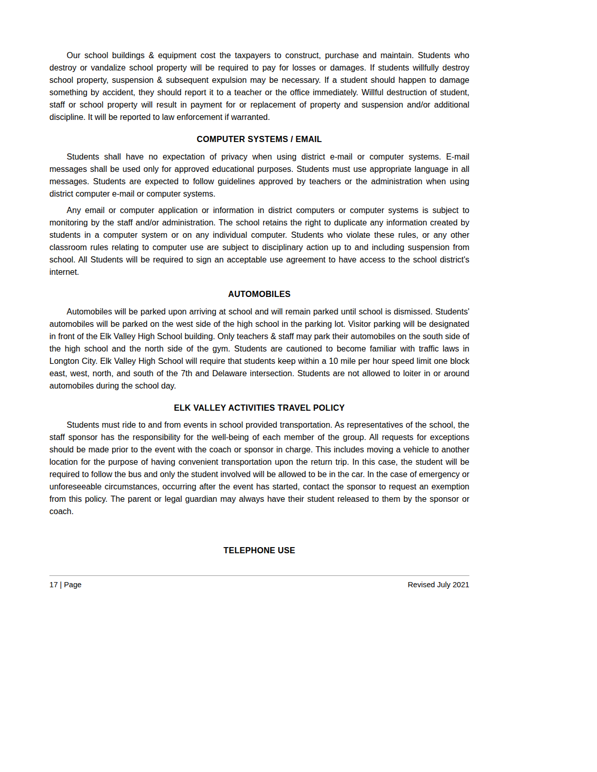Our school buildings & equipment cost the taxpayers to construct, purchase and maintain. Students who destroy or vandalize school property will be required to pay for losses or damages. If students willfully destroy school property, suspension & subsequent expulsion may be necessary. If a student should happen to damage something by accident, they should report it to a teacher or the office immediately. Willful destruction of student, staff or school property will result in payment for or replacement of property and suspension and/or additional discipline. It will be reported to law enforcement if warranted.
COMPUTER SYSTEMS / EMAIL
Students shall have no expectation of privacy when using district e-mail or computer systems. E-mail messages shall be used only for approved educational purposes. Students must use appropriate language in all messages. Students are expected to follow guidelines approved by teachers or the administration when using district computer e-mail or computer systems.
Any email or computer application or information in district computers or computer systems is subject to monitoring by the staff and/or administration. The school retains the right to duplicate any information created by students in a computer system or on any individual computer. Students who violate these rules, or any other classroom rules relating to computer use are subject to disciplinary action up to and including suspension from school. All Students will be required to sign an acceptable use agreement to have access to the school district's internet.
AUTOMOBILES
Automobiles will be parked upon arriving at school and will remain parked until school is dismissed. Students' automobiles will be parked on the west side of the high school in the parking lot. Visitor parking will be designated in front of the Elk Valley High School building. Only teachers & staff may park their automobiles on the south side of the high school and the north side of the gym. Students are cautioned to become familiar with traffic laws in Longton City. Elk Valley High School will require that students keep within a 10 mile per hour speed limit one block east, west, north, and south of the 7th and Delaware intersection. Students are not allowed to loiter in or around automobiles during the school day.
ELK VALLEY ACTIVITIES TRAVEL POLICY
Students must ride to and from events in school provided transportation. As representatives of the school, the staff sponsor has the responsibility for the well-being of each member of the group. All requests for exceptions should be made prior to the event with the coach or sponsor in charge. This includes moving a vehicle to another location for the purpose of having convenient transportation upon the return trip. In this case, the student will be required to follow the bus and only the student involved will be allowed to be in the car. In the case of emergency or unforeseeable circumstances, occurring after the event has started, contact the sponsor to request an exemption from this policy. The parent or legal guardian may always have their student released to them by the sponsor or coach.
TELEPHONE USE
17 | Page Revised July 2021